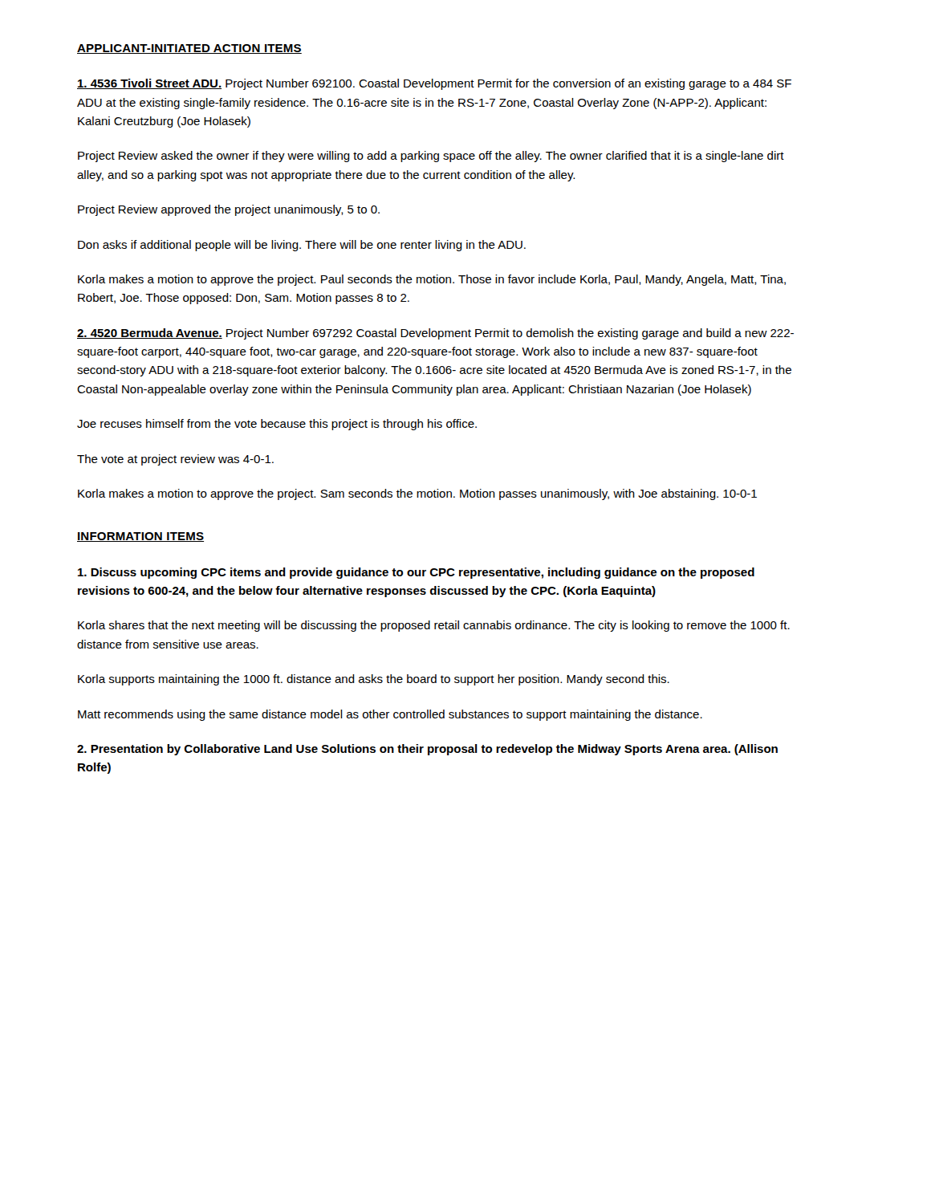APPLICANT-INITIATED ACTION ITEMS
1. 4536 Tivoli Street ADU. Project Number 692100. Coastal Development Permit for the conversion of an existing garage to a 484 SF ADU at the existing single-family residence. The 0.16-acre site is in the RS-1-7 Zone, Coastal Overlay Zone (N-APP-2). Applicant: Kalani Creutzburg (Joe Holasek)
Project Review asked the owner if they were willing to add a parking space off the alley. The owner clarified that it is a single-lane dirt alley, and so a parking spot was not appropriate there due to the current condition of the alley.
Project Review approved the project unanimously, 5 to 0.
Don asks if additional people will be living. There will be one renter living in the ADU.
Korla makes a motion to approve the project. Paul seconds the motion. Those in favor include Korla, Paul, Mandy, Angela, Matt, Tina, Robert, Joe. Those opposed: Don, Sam. Motion passes 8 to 2.
2. 4520 Bermuda Avenue. Project Number 697292 Coastal Development Permit to demolish the existing garage and build a new 222-square-foot carport, 440-square foot, two-car garage, and 220-square-foot storage. Work also to include a new 837- square-foot second-story ADU with a 218-square-foot exterior balcony. The 0.1606- acre site located at 4520 Bermuda Ave is zoned RS-1-7, in the Coastal Non-appealable overlay zone within the Peninsula Community plan area. Applicant: Christiaan Nazarian (Joe Holasek)
Joe recuses himself from the vote because this project is through his office.
The vote at project review was 4-0-1.
Korla makes a motion to approve the project. Sam seconds the motion. Motion passes unanimously, with Joe abstaining. 10-0-1
INFORMATION ITEMS
1. Discuss upcoming CPC items and provide guidance to our CPC representative, including guidance on the proposed revisions to 600-24, and the below four alternative responses discussed by the CPC. (Korla Eaquinta)
Korla shares that the next meeting will be discussing the proposed retail cannabis ordinance. The city is looking to remove the 1000 ft. distance from sensitive use areas.
Korla supports maintaining the 1000 ft. distance and asks the board to support her position. Mandy second this.
Matt recommends using the same distance model as other controlled substances to support maintaining the distance.
2. Presentation by Collaborative Land Use Solutions on their proposal to redevelop the Midway Sports Arena area. (Allison Rolfe)